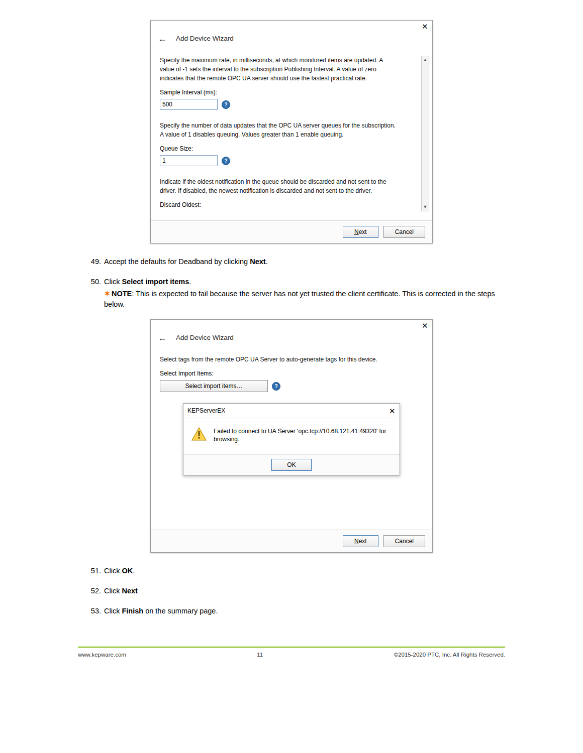✕
← Add Device Wizard
▲ ▼
Specify the maximum rate, in milliseconds, at which monitored items are updated. A value of -1 sets the interval to the subscription Publishing Interval. A value of zero indicates that the remote OPC UA server should use the fastest practical rate.
Sample Interval (ms):
?
Specify the number of data updates that the OPC UA server queues for the subscription. A value of 1 disables queuing. Values greater than 1 enable queuing.
Queue Size:
?
Indicate if the oldest notification in the queue should be discarded and not sent to the driver. If disabled, the newest notification is discarded and not sent to the driver.
Discard Oldest:
Next Cancel
Accept the defaults for Deadband by clicking Next.
Click Select import items. ✶NOTE: This is expected to fail because the server has not yet trusted the client certificate. This is corrected in the steps below.
✕
← Add Device Wizard
Select tags from the remote OPC UA Server to auto-generate tags for this device.
Select Import Items:
Select import items… ?
KEPServerEX ✕
Failed to connect to UA Server 'opc.tcp://10.68.121.41:49320' for browsing.
OK
Next Cancel
Click OK.
Click Next
Click Finish on the summary page.
www.kepware.com 11 ©2015-2020 PTC, Inc. All Rights Reserved.